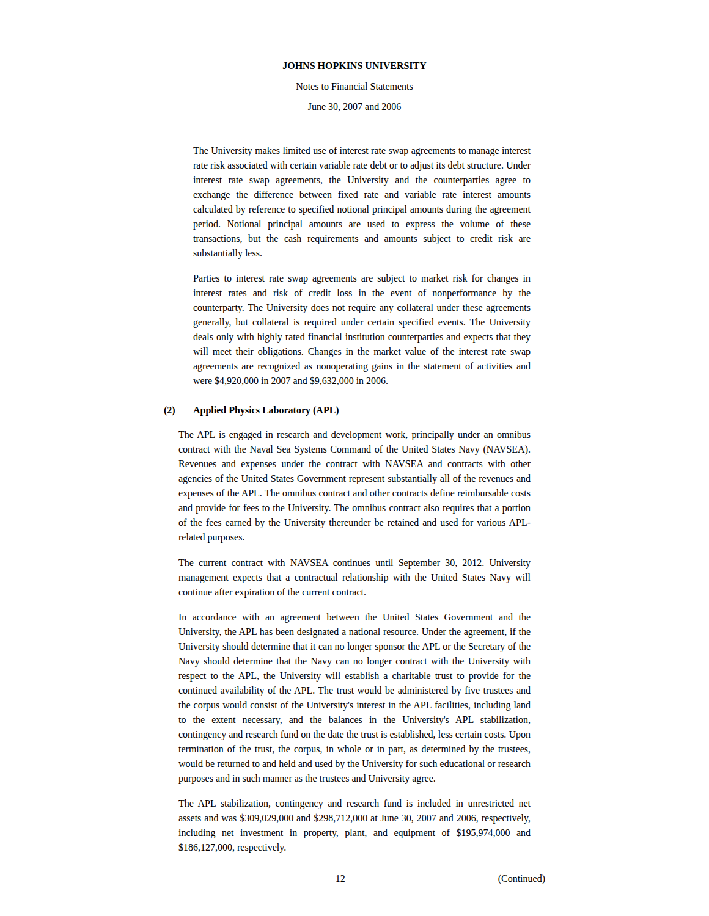JOHNS HOPKINS UNIVERSITY
Notes to Financial Statements
June 30, 2007 and 2006
The University makes limited use of interest rate swap agreements to manage interest rate risk associated with certain variable rate debt or to adjust its debt structure. Under interest rate swap agreements, the University and the counterparties agree to exchange the difference between fixed rate and variable rate interest amounts calculated by reference to specified notional principal amounts during the agreement period. Notional principal amounts are used to express the volume of these transactions, but the cash requirements and amounts subject to credit risk are substantially less.
Parties to interest rate swap agreements are subject to market risk for changes in interest rates and risk of credit loss in the event of nonperformance by the counterparty. The University does not require any collateral under these agreements generally, but collateral is required under certain specified events. The University deals only with highly rated financial institution counterparties and expects that they will meet their obligations. Changes in the market value of the interest rate swap agreements are recognized as nonoperating gains in the statement of activities and were $4,920,000 in 2007 and $9,632,000 in 2006.
(2) Applied Physics Laboratory (APL)
The APL is engaged in research and development work, principally under an omnibus contract with the Naval Sea Systems Command of the United States Navy (NAVSEA). Revenues and expenses under the contract with NAVSEA and contracts with other agencies of the United States Government represent substantially all of the revenues and expenses of the APL. The omnibus contract and other contracts define reimbursable costs and provide for fees to the University. The omnibus contract also requires that a portion of the fees earned by the University thereunder be retained and used for various APL-related purposes.
The current contract with NAVSEA continues until September 30, 2012. University management expects that a contractual relationship with the United States Navy will continue after expiration of the current contract.
In accordance with an agreement between the United States Government and the University, the APL has been designated a national resource. Under the agreement, if the University should determine that it can no longer sponsor the APL or the Secretary of the Navy should determine that the Navy can no longer contract with the University with respect to the APL, the University will establish a charitable trust to provide for the continued availability of the APL. The trust would be administered by five trustees and the corpus would consist of the University's interest in the APL facilities, including land to the extent necessary, and the balances in the University's APL stabilization, contingency and research fund on the date the trust is established, less certain costs. Upon termination of the trust, the corpus, in whole or in part, as determined by the trustees, would be returned to and held and used by the University for such educational or research purposes and in such manner as the trustees and University agree.
The APL stabilization, contingency and research fund is included in unrestricted net assets and was $309,029,000 and $298,712,000 at June 30, 2007 and 2006, respectively, including net investment in property, plant, and equipment of $195,974,000 and $186,127,000, respectively.
12 (Continued)